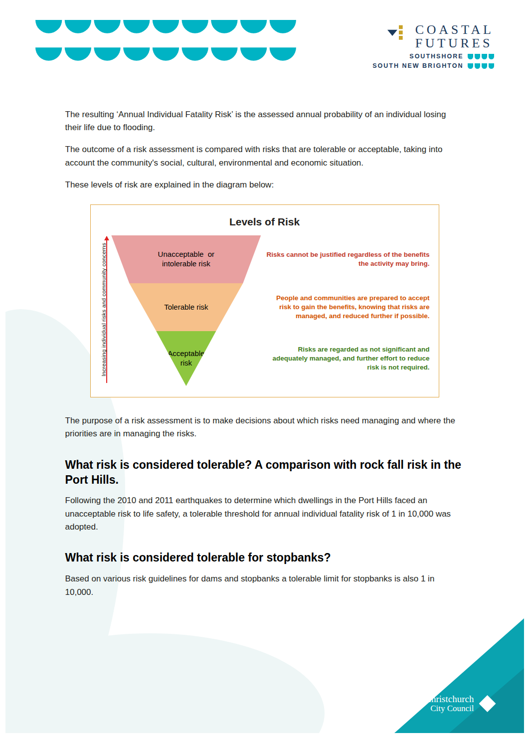COASTAL FUTURES
SOUTHSHORE
SOUTH NEW BRIGHTON
The resulting ‘Annual Individual Fatality Risk’ is the assessed annual probability of an individual losing their life due to flooding.
The outcome of a risk assessment is compared with risks that are tolerable or acceptable, taking into account the community's social, cultural, environmental and economic situation.
These levels of risk are explained in the diagram below:
Levels of Risk
Increasing individual risks and community concerns
Unacceptable or
intolerable risk
Tolerable risk
Acceptable
risk
Risks cannot be justified regardless of the benefits the activity may bring.
People and communities are prepared to accept risk to gain the benefits, knowing that risks are managed, and reduced further if possible.
Risks are regarded as not significant and adequately managed, and further effort to reduce risk is not required.
The purpose of a risk assessment is to make decisions about which risks need managing and where the priorities are in managing the risks.
What risk is considered tolerable? A comparison with rock fall risk in the Port Hills.
Following the 2010 and 2011 earthquakes to determine which dwellings in the Port Hills faced an unacceptable risk to life safety, a tolerable threshold for annual individual fatality risk of 1 in 10,000 was adopted.
What risk is considered tolerable for stopbanks?
Based on various risk guidelines for dams and stopbanks a tolerable limit for stopbanks is also 1 in 10,000.
ChristchurchCity Council